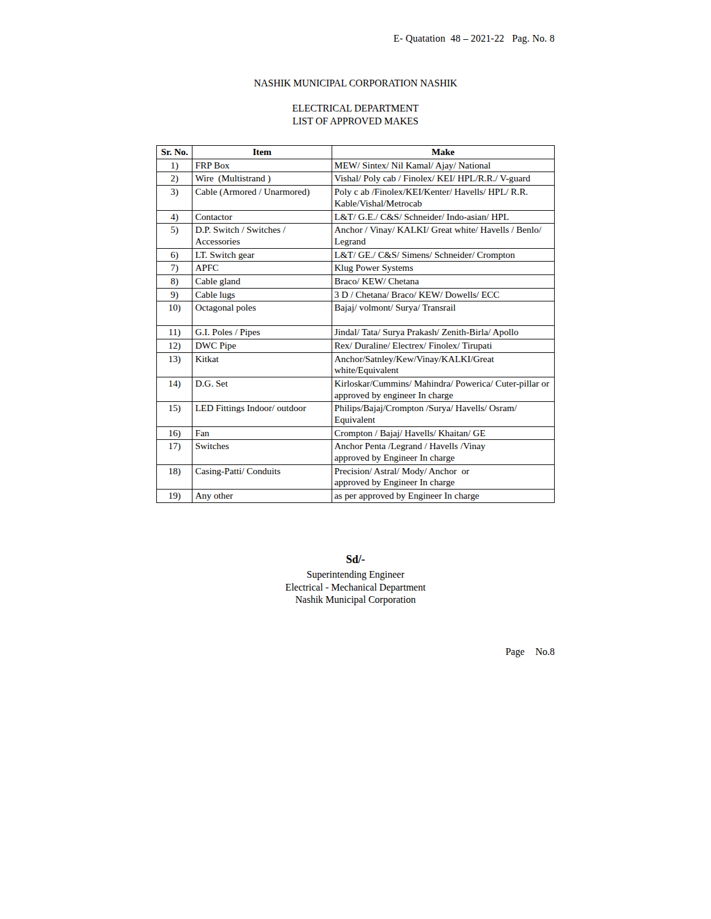E- Quatation 48 – 2021-22 Pag. No. 8
NASHIK MUNICIPAL CORPORATION NASHIK
ELECTRICAL DEPARTMENT
LIST OF APPROVED MAKES
| Sr. No. | Item | Make |
| --- | --- | --- |
| 1) | FRP Box | MEW/ Sintex/ Nil Kamal/ Ajay/ National |
| 2) | Wire (Multistrand ) | Vishal/ Poly cab / Finolex/ KEI/ HPL/R.R./ V-guard |
| 3) | Cable (Armored / Unarmored) | Poly c ab /Finolex/KEI/Kenter/ Havells/ HPL/ R.R. Kable/Vishal/Metrocab |
| 4) | Contactor | L&T/ G.E./ C&S/ Schneider/ Indo-asian/ HPL |
| 5) | D.P. Switch / Switches / Accessories | Anchor / Vinay/ KALKI/ Great white/ Havells / Benlo/ Legrand |
| 6) | LT. Switch gear | L&T/ GE./ C&S/ Simens/ Schneider/ Crompton |
| 7) | APFC | Klug Power Systems |
| 8) | Cable gland | Braco/ KEW/ Chetana |
| 9) | Cable lugs | 3 D / Chetana/ Braco/ KEW/ Dowells/ ECC |
| 10) | Octagonal poles | Bajaj/ volmont/ Surya/ Transrail |
| 11) | G.I. Poles / Pipes | Jindal/ Tata/ Surya Prakash/ Zenith-Birla/ Apollo |
| 12) | DWC Pipe | Rex/ Duraline/ Electrex/ Finolex/ Tirupati |
| 13) | Kitkat | Anchor/Satnley/Kew/Vinay/KALKI/Great white/Equivalent |
| 14) | D.G. Set | Kirloskar/Cummins/ Mahindra/ Powerica/ Cuter-pillar or approved by engineer In charge |
| 15) | LED Fittings Indoor/ outdoor | Philips/Bajaj/Crompton /Surya/ Havells/ Osram/ Equivalent |
| 16) | Fan | Crompton / Bajaj/ Havells/ Khaitan/ GE |
| 17) | Switches | Anchor Penta /Legrand / Havells /Vinay approved by Engineer In charge |
| 18) | Casing-Patti/ Conduits | Precision/ Astral/ Mody/ Anchor or approved by Engineer In charge |
| 19) | Any other | as per approved by Engineer In charge |
Sd/-
Superintending Engineer
Electrical - Mechanical Department
Nashik Municipal Corporation
Page No.8